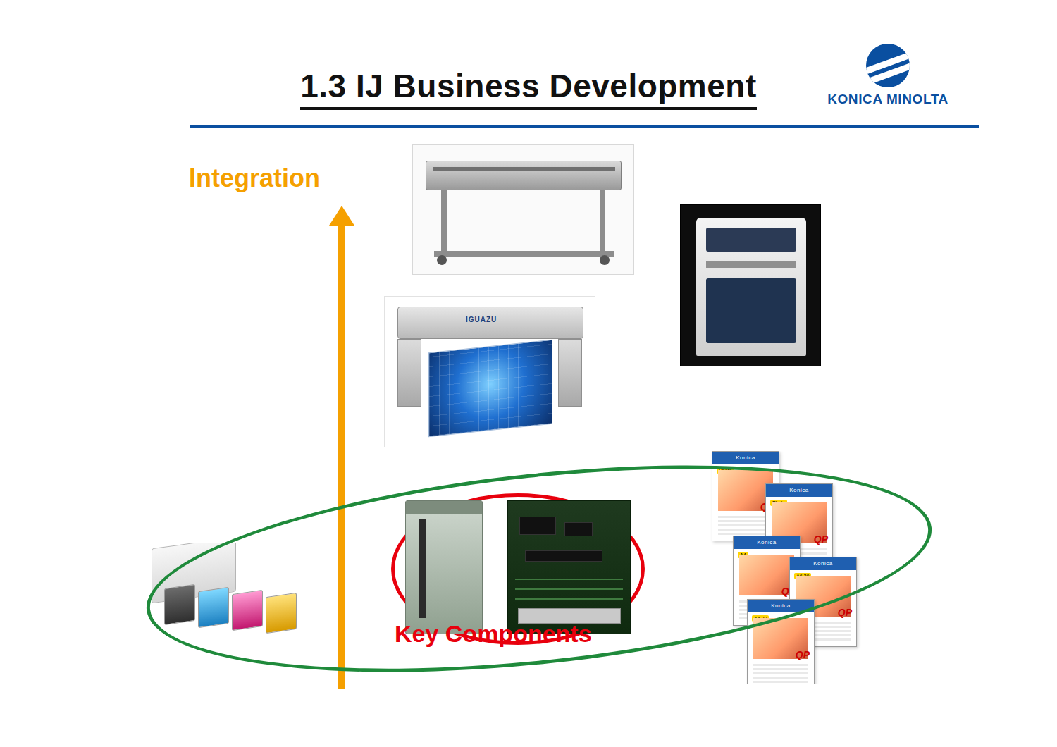1.3 IJ Business Development
KONICA MINOLTA
Integration
Key Components
IGUAZU
Konica
Photo
QP
Konica
Photo
QP
Konica
A4
QP
Konica
A6 30
QP
Konica
A4 20
QP